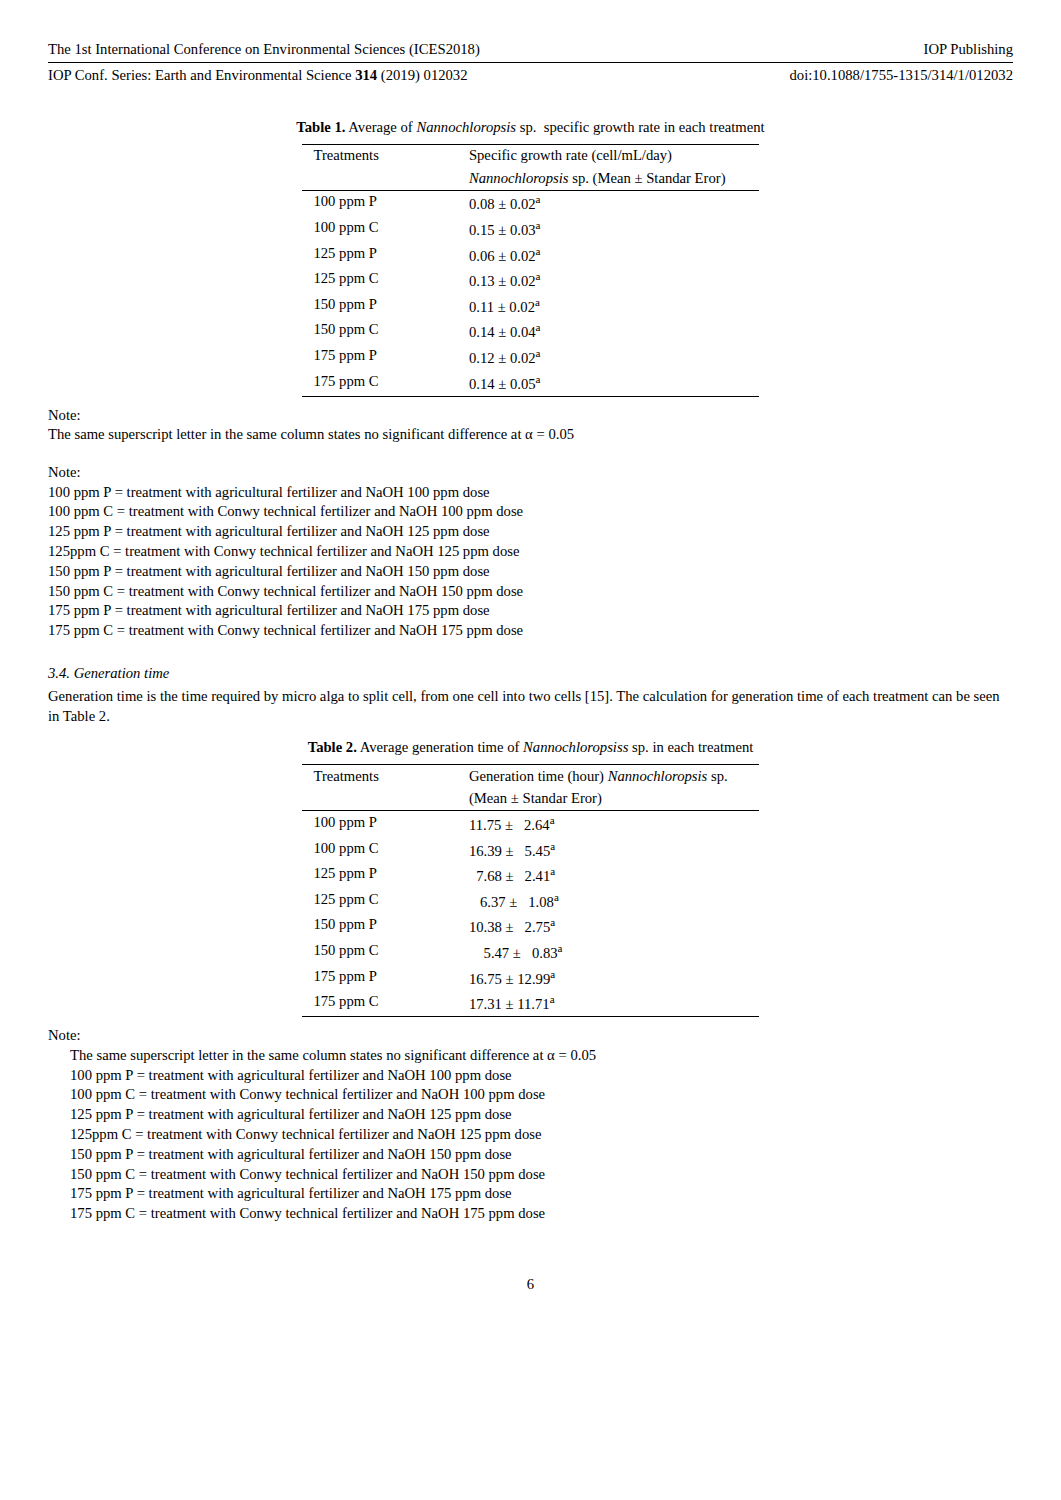The 1st International Conference on Environmental Sciences (ICES2018)
IOP Publishing
IOP Conf. Series: Earth and Environmental Science 314 (2019) 012032
doi:10.1088/1755-1315/314/1/012032
Table 1. Average of Nannochloropsis sp. specific growth rate in each treatment
| Treatments | Specific growth rate (cell/mL/day) |
| --- | --- |
| | Nannochloropsis sp. (Mean ± Standar Eror) |
| 100 ppm P | 0.08 ± 0.02 a |
| 100 ppm C | 0.15 ± 0.03 a |
| 125 ppm P | 0.06 ± 0.02 a |
| 125 ppm C | 0.13 ± 0.02 a |
| 150 ppm P | 0.11 ± 0.02 a |
| 150 ppm C | 0.14 ± 0.04 a |
| 175 ppm P | 0.12 ± 0.02 a |
| 175 ppm C | 0.14 ± 0.05 a |
Note:
The same superscript letter in the same column states no significant difference at α = 0.05
Note:
100 ppm P = treatment with agricultural fertilizer and NaOH 100 ppm dose
100 ppm C = treatment with Conwy technical fertilizer and NaOH 100 ppm dose
125 ppm P = treatment with agricultural fertilizer and NaOH 125 ppm dose
125ppm C = treatment with Conwy technical fertilizer and NaOH 125 ppm dose
150 ppm P = treatment with agricultural fertilizer and NaOH 150 ppm dose
150 ppm C = treatment with Conwy technical fertilizer and NaOH 150 ppm dose
175 ppm P = treatment with agricultural fertilizer and NaOH 175 ppm dose
175 ppm C = treatment with Conwy technical fertilizer and NaOH 175 ppm dose
3.4. Generation time
Generation time is the time required by micro alga to split cell, from one cell into two cells [15]. The calculation for generation time of each treatment can be seen in Table 2.
Table 2. Average generation time of Nannochloropsiss sp. in each treatment
| Treatments | Generation time (hour) Nannochloropsis sp. |
| --- | --- |
| | (Mean ± Standar Eror) |
| 100 ppm P | 11.75 ± 2.64 a |
| 100 ppm C | 16.39 ± 5.45 a |
| 125 ppm P | 7.68 ± 2.41 a |
| 125 ppm C | 6.37 ± 1.08 a |
| 150 ppm P | 10.38 ± 2.75 a |
| 150 ppm C | 5.47 ± 0.83 a |
| 175 ppm P | 16.75 ± 12.99 a |
| 175 ppm C | 17.31 ± 11.71 a |
Note:
The same superscript letter in the same column states no significant difference at α = 0.05
100 ppm P = treatment with agricultural fertilizer and NaOH 100 ppm dose
100 ppm C = treatment with Conwy technical fertilizer and NaOH 100 ppm dose
125 ppm P = treatment with agricultural fertilizer and NaOH 125 ppm dose
125ppm C = treatment with Conwy technical fertilizer and NaOH 125 ppm dose
150 ppm P = treatment with agricultural fertilizer and NaOH 150 ppm dose
150 ppm C = treatment with Conwy technical fertilizer and NaOH 150 ppm dose
175 ppm P = treatment with agricultural fertilizer and NaOH 175 ppm dose
175 ppm C = treatment with Conwy technical fertilizer and NaOH 175 ppm dose
6